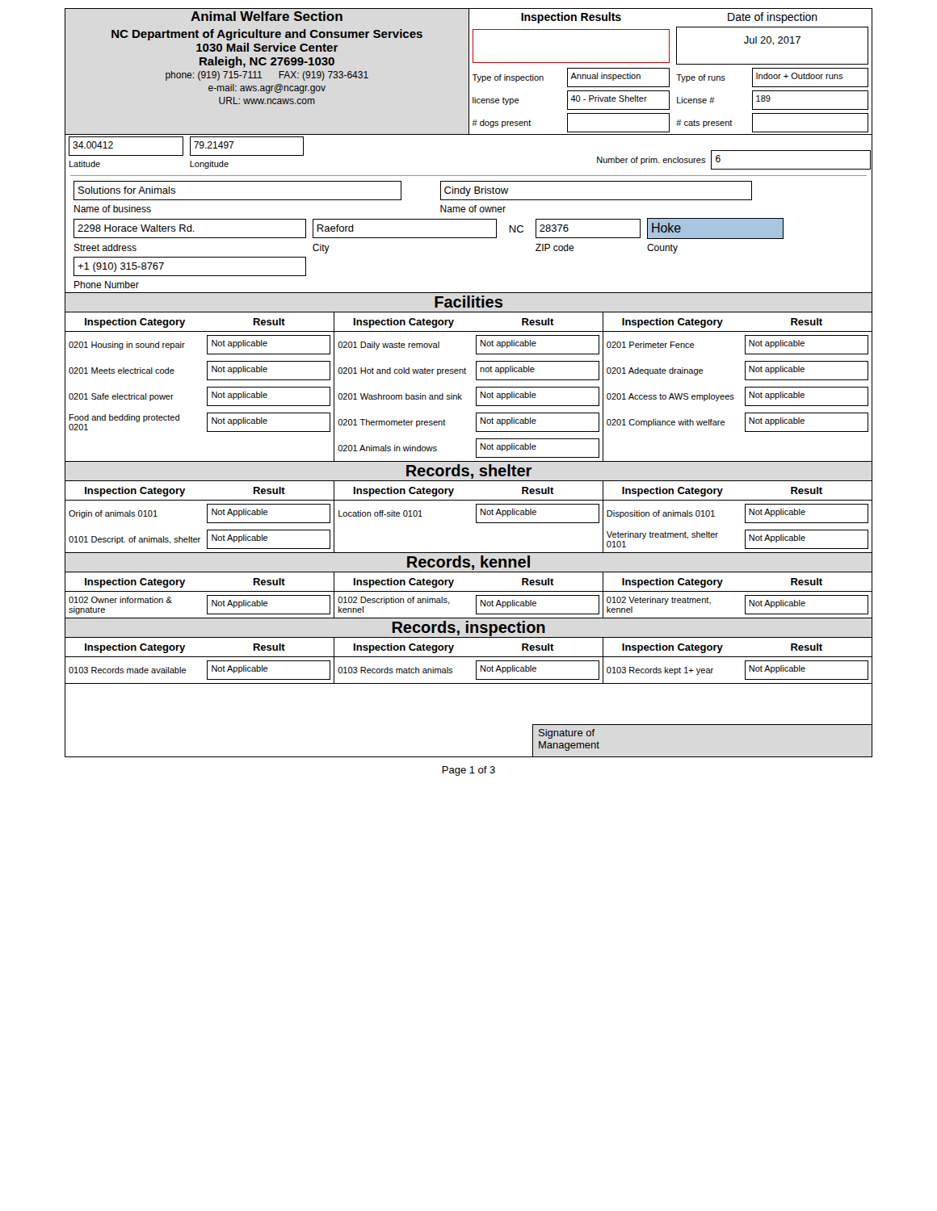| Animal Welfare Section NC Department of Agriculture and Consumer Services 1030 Mail Service Center Raleigh, NC 27699-1030 phone: (919) 715-7111 FAX: (919) 733-6431 e-mail: aws.agr@ncagr.gov URL: www.ncaws.com | / Inspection Results / Date of inspection / / / Jul 20, 2017 / / Type of inspection / Annual inspection / Type of runs / Indoor + Outdoor runs / / license type / 40 - Private Shelter / License # / 189 / / # dogs present / / # cats present / / |
| / 34.00412 / 79.21497 / / / Latitude / Longitude / / | / Number of prim. enclosures / 6 / |
| / Solutions for Animals / / Cindy Bristow / / / Name of business / / Name of owner / / / 2298 Horace Walters Rd. / Raeford / NC / 28376 / Hoke / / / Street address / City / / ZIP code / County / / / +1 (910) 315-8767 / / / Phone Number / / |
| Facilities |
| / Inspection Category / Result / Inspection Category / Result / Inspection Category / Result / / --- / --- / --- / --- / --- / --- / / 0201 Housing in sound repair / Not applicable / 0201 Daily waste removal / Not applicable / 0201 Perimeter Fence / Not applicable / / 0201 Meets electrical code / Not applicable / 0201 Hot and cold water present / not applicable / 0201 Adequate drainage / Not applicable / / 0201 Safe electrical power / Not applicable / 0201 Washroom basin and sink / Not applicable / 0201 Access to AWS employees / Not applicable / / Food and bedding protected 0201 / Not applicable / 0201 Thermometer present / Not applicable / 0201 Compliance with welfare / Not applicable / / / / 0201 Animals in windows / Not applicable / / / |
| Records, shelter |
| / Inspection Category / Result / Inspection Category / Result / Inspection Category / Result / / --- / --- / --- / --- / --- / --- / / Origin of animals 0101 / Not Applicable / Location off-site 0101 / Not Applicable / Disposition of animals 0101 / Not Applicable / / 0101 Descript. of animals, shelter / Not Applicable / / / Veterinary treatment, shelter 0101 / Not Applicable / |
| Records, kennel |
| / Inspection Category / Result / Inspection Category / Result / Inspection Category / Result / / --- / --- / --- / --- / --- / --- / / 0102 Owner information & signature / Not Applicable / 0102 Description of animals, kennel / Not Applicable / 0102 Veterinary treatment, kennel / Not Applicable / |
| Records, inspection |
| / Inspection Category / Result / Inspection Category / Result / Inspection Category / Result / / --- / --- / --- / --- / --- / --- / / 0103 Records made available / Not Applicable / 0103 Records match animals / Not Applicable / 0103 Records kept 1+ year / Not Applicable / |
| Signature of Management |
Page 1 of 3